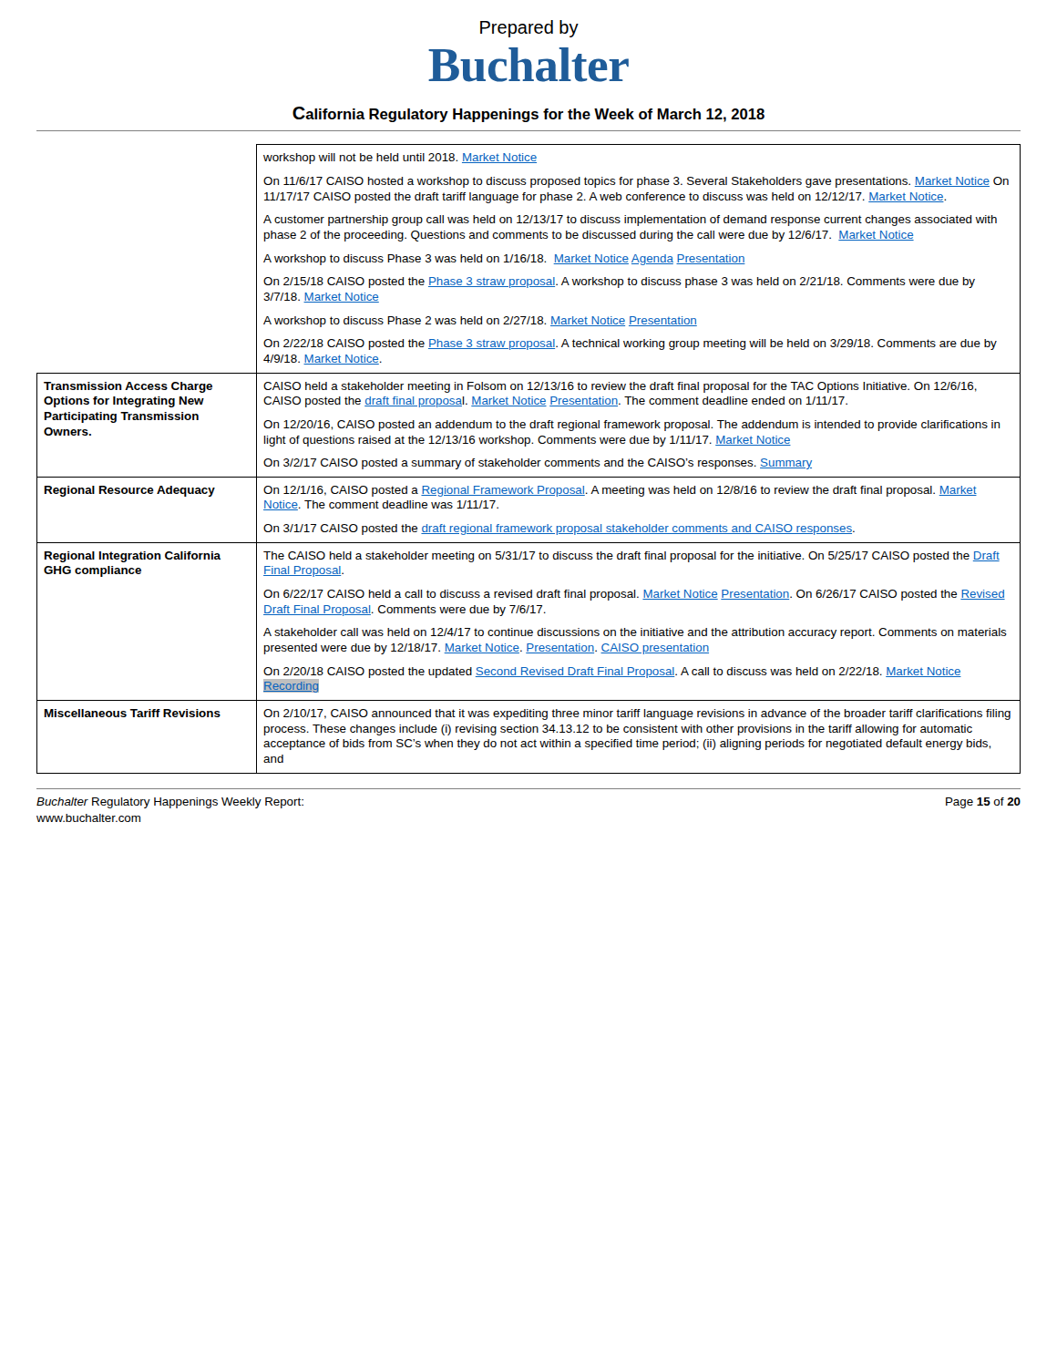Prepared by
Buchalter
California Regulatory Happenings for the Week of March 12, 2018
| | workshop will not be held until 2018. Market Notice On 11/6/17 CAISO hosted a workshop to discuss proposed topics for phase 3. Several Stakeholders gave presentations. Market Notice On 11/17/17 CAISO posted the draft tariff language for phase 2. A web conference to discuss was held on 12/12/17. Market Notice . A customer partnership group call was held on 12/13/17 to discuss implementation of demand response current changes associated with phase 2 of the proceeding. Questions and comments to be discussed during the call were due by 12/6/17. Market Notice A workshop to discuss Phase 3 was held on 1/16/18. Market Notice Agenda Presentation On 2/15/18 CAISO posted the Phase 3 straw proposal . A workshop to discuss phase 3 was held on 2/21/18. Comments were due by 3/7/18. Market Notice A workshop to discuss Phase 2 was held on 2/27/18. Market Notice Presentation On 2/22/18 CAISO posted the Phase 3 straw proposal . A technical working group meeting will be held on 3/29/18. Comments are due by 4/9/18. Market Notice . |
| Transmission Access Charge Options for Integrating New Participating Transmission Owners. | CAISO held a stakeholder meeting in Folsom on 12/13/16 to review the draft final proposal for the TAC Options Initiative. On 12/6/16, CAISO posted the draft final proposa l. Market Notice Presentation . The comment deadline ended on 1/11/17. On 12/20/16, CAISO posted an addendum to the draft regional framework proposal. The addendum is intended to provide clarifications in light of questions raised at the 12/13/16 workshop. Comments were due by 1/11/17. Market Notice On 3/2/17 CAISO posted a summary of stakeholder comments and the CAISO’s responses. Summary |
| Regional Resource Adequacy | On 12/1/16, CAISO posted a Regional Framework Proposal . A meeting was held on 12/8/16 to review the draft final proposal. Market Notice . The comment deadline was 1/11/17. On 3/1/17 CAISO posted the draft regional framework proposal stakeholder comments and CAISO responses . |
| Regional Integration California GHG compliance | The CAISO held a stakeholder meeting on 5/31/17 to discuss the draft final proposal for the initiative. On 5/25/17 CAISO posted the Draft Final Proposal . On 6/22/17 CAISO held a call to discuss a revised draft final proposal. Market Notice Presentation . On 6/26/17 CAISO posted the Revised Draft Final Proposal . Comments were due by 7/6/17. A stakeholder call was held on 12/4/17 to continue discussions on the initiative and the attribution accuracy report. Comments on materials presented were due by 12/18/17. Market Notice . Presentation . CAISO presentation On 2/20/18 CAISO posted the updated Second Revised Draft Final Proposal . A call to discuss was held on 2/22/18. Market Notice Recording |
| Miscellaneous Tariff Revisions | On 2/10/17, CAISO announced that it was expediting three minor tariff language revisions in advance of the broader tariff clarifications filing process. These changes include (i) revising section 34.13.12 to be consistent with other provisions in the tariff allowing for automatic acceptance of bids from SC’s when they do not act within a specified time period; (ii) aligning periods for negotiated default energy bids, and |
Buchalter Regulatory Happenings Weekly Report:
Page 15 of 20
www.buchalter.com